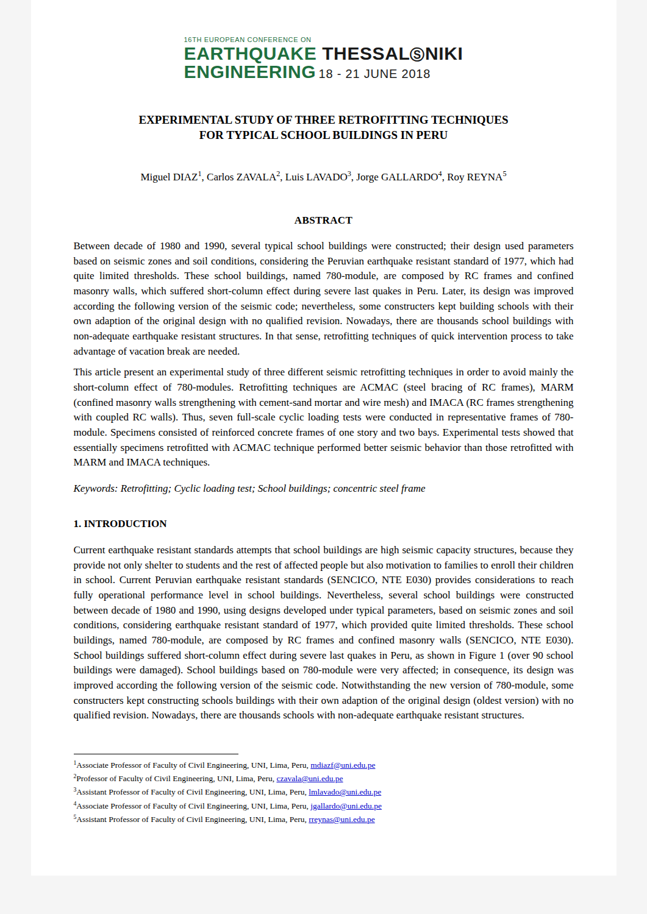16TH EUROPEAN CONFERENCE ON EARTHQUAKE THESSALⓈNIKI ENGINEERING 18 - 21 JUNE 2018
Experimental Study of Three Retrofitting Techniques
for Typical School Buildings in Peru
Miguel DIAZ1, Carlos ZAVALA2, Luis LAVADO3, Jorge GALLARDO4, Roy REYNA5
ABSTRACT
Between decade of 1980 and 1990, several typical school buildings were constructed; their design used parameters based on seismic zones and soil conditions, considering the Peruvian earthquake resistant standard of 1977, which had quite limited thresholds. These school buildings, named 780-module, are composed by RC frames and confined masonry walls, which suffered short-column effect during severe last quakes in Peru. Later, its design was improved according the following version of the seismic code; nevertheless, some constructers kept building schools with their own adaption of the original design with no qualified revision. Nowadays, there are thousands school buildings with non-adequate earthquake resistant structures. In that sense, retrofitting techniques of quick intervention process to take advantage of vacation break are needed.
This article present an experimental study of three different seismic retrofitting techniques in order to avoid mainly the short-column effect of 780-modules. Retrofitting techniques are ACMAC (steel bracing of RC frames), MARM (confined masonry walls strengthening with cement-sand mortar and wire mesh) and IMACA (RC frames strengthening with coupled RC walls). Thus, seven full-scale cyclic loading tests were conducted in representative frames of 780-module. Specimens consisted of reinforced concrete frames of one story and two bays. Experimental tests showed that essentially specimens retrofitted with ACMAC technique performed better seismic behavior than those retrofitted with MARM and IMACA techniques.
Keywords: Retrofitting; Cyclic loading test; School buildings; concentric steel frame
1. INTRODUCTION
Current earthquake resistant standards attempts that school buildings are high seismic capacity structures, because they provide not only shelter to students and the rest of affected people but also motivation to families to enroll their children in school. Current Peruvian earthquake resistant standards (SENCICO, NTE E030) provides considerations to reach fully operational performance level in school buildings. Nevertheless, several school buildings were constructed between decade of 1980 and 1990, using designs developed under typical parameters, based on seismic zones and soil conditions, considering earthquake resistant standard of 1977, which provided quite limited thresholds. These school buildings, named 780-module, are composed by RC frames and confined masonry walls (SENCICO, NTE E030). School buildings suffered short-column effect during severe last quakes in Peru, as shown in Figure 1 (over 90 school buildings were damaged). School buildings based on 780-module were very affected; in consequence, its design was improved according the following version of the seismic code. Notwithstanding the new version of 780-module, some constructers kept constructing schools buildings with their own adaption of the original design (oldest version) with no qualified revision. Nowadays, there are thousands schools with non-adequate earthquake resistant structures.
1Associate Professor of Faculty of Civil Engineering, UNI, Lima, Peru, mdiazf@uni.edu.pe
2Professor of Faculty of Civil Engineering, UNI, Lima, Peru, czavala@uni.edu.pe
3Assistant Professor of Faculty of Civil Engineering, UNI, Lima, Peru, lmlavado@uni.edu.pe
4Associate Professor of Faculty of Civil Engineering, UNI, Lima, Peru, jgallardo@uni.edu.pe
5Assistant Professor of Faculty of Civil Engineering, UNI, Lima, Peru, rreynas@uni.edu.pe